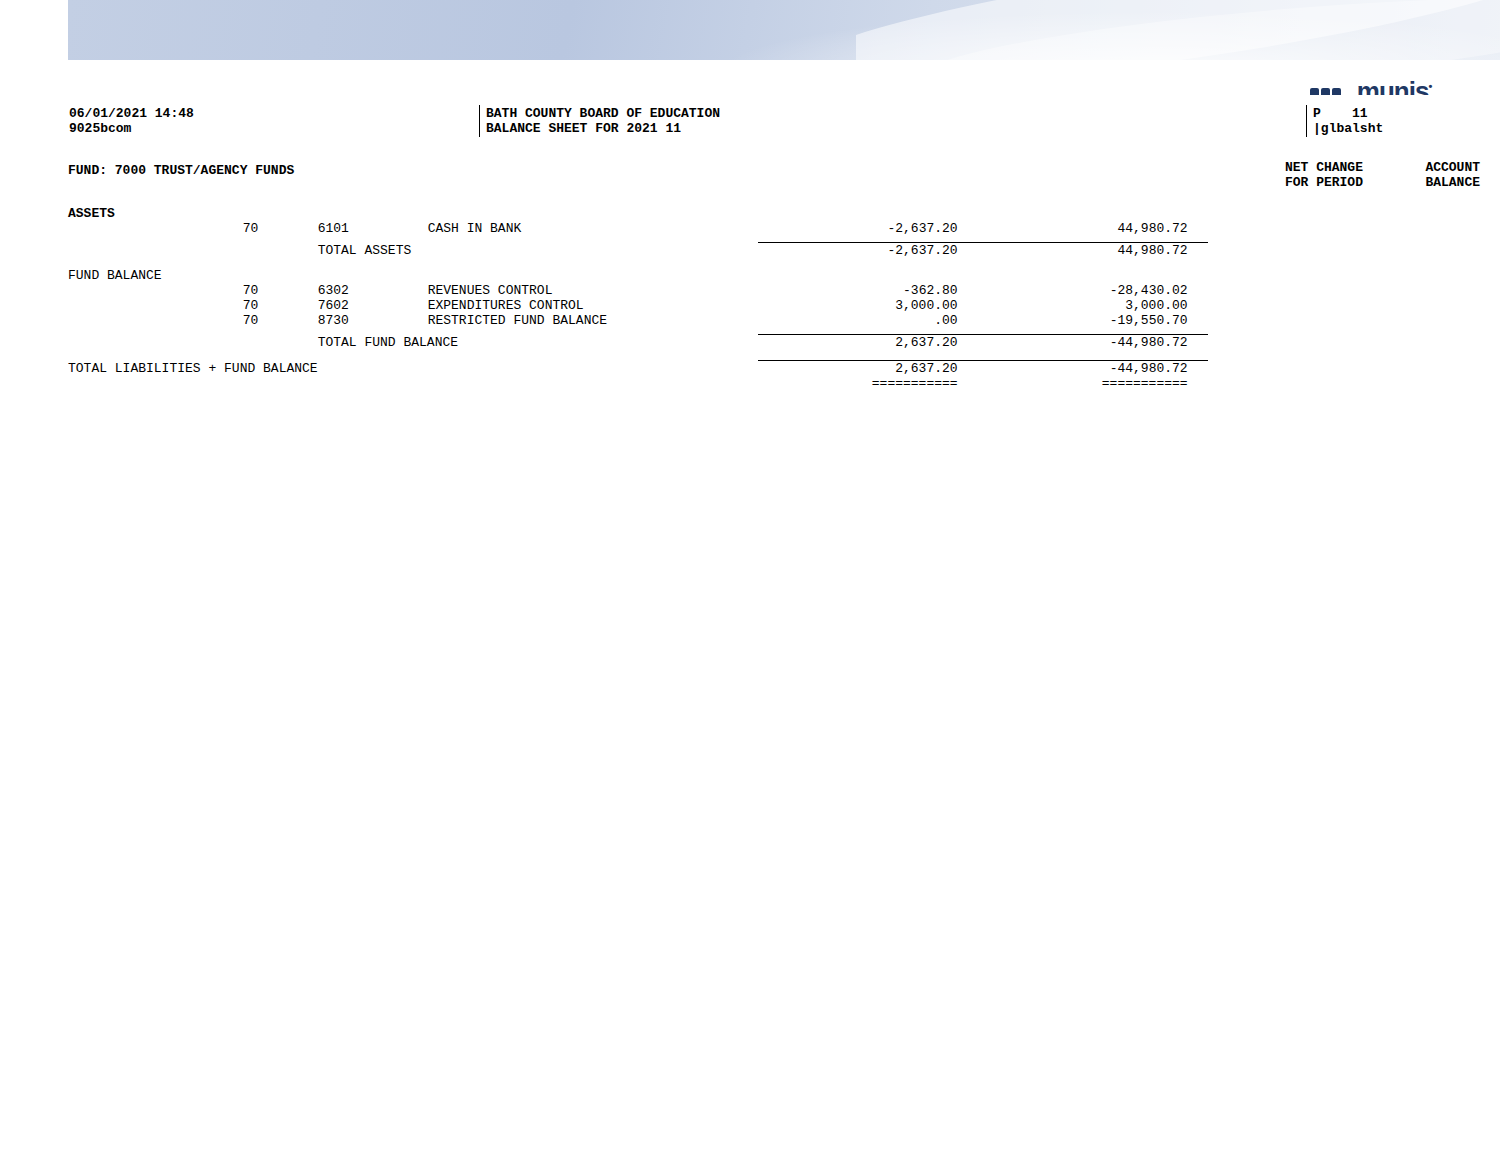munis•
a tyler erp solution
| 06/01/2021 14:48 9025bcom | BATH COUNTY BOARD OF EDUCATION BALANCE SHEET FOR 2021 11 | P 11 /glbalsht |
FUND: 7000 TRUST/AGENCY FUNDS
NET CHANGE ACCOUNT FOR PERIOD BALANCE
| ASSETS | | | | | |
| | 70 | 6101 | CASH IN BANK | -2,637.20 | 44,980.72 |
| | | TOTAL ASSETS | -2,637.20 | 44,980.72 |
| FUND BALANCE | | | | | |
| | 70 | 6302 | REVENUES CONTROL | -362.80 | -28,430.02 |
| | 70 | 7602 | EXPENDITURES CONTROL | 3,000.00 | 3,000.00 |
| | 70 | 8730 | RESTRICTED FUND BALANCE | .00 | -19,550.70 |
| | | TOTAL FUND BALANCE | 2,637.20 | -44,980.72 |
| TOTAL LIABILITIES + FUND BALANCE | | | 2,637.20 | -44,980.72 |
| | =========== | =========== |